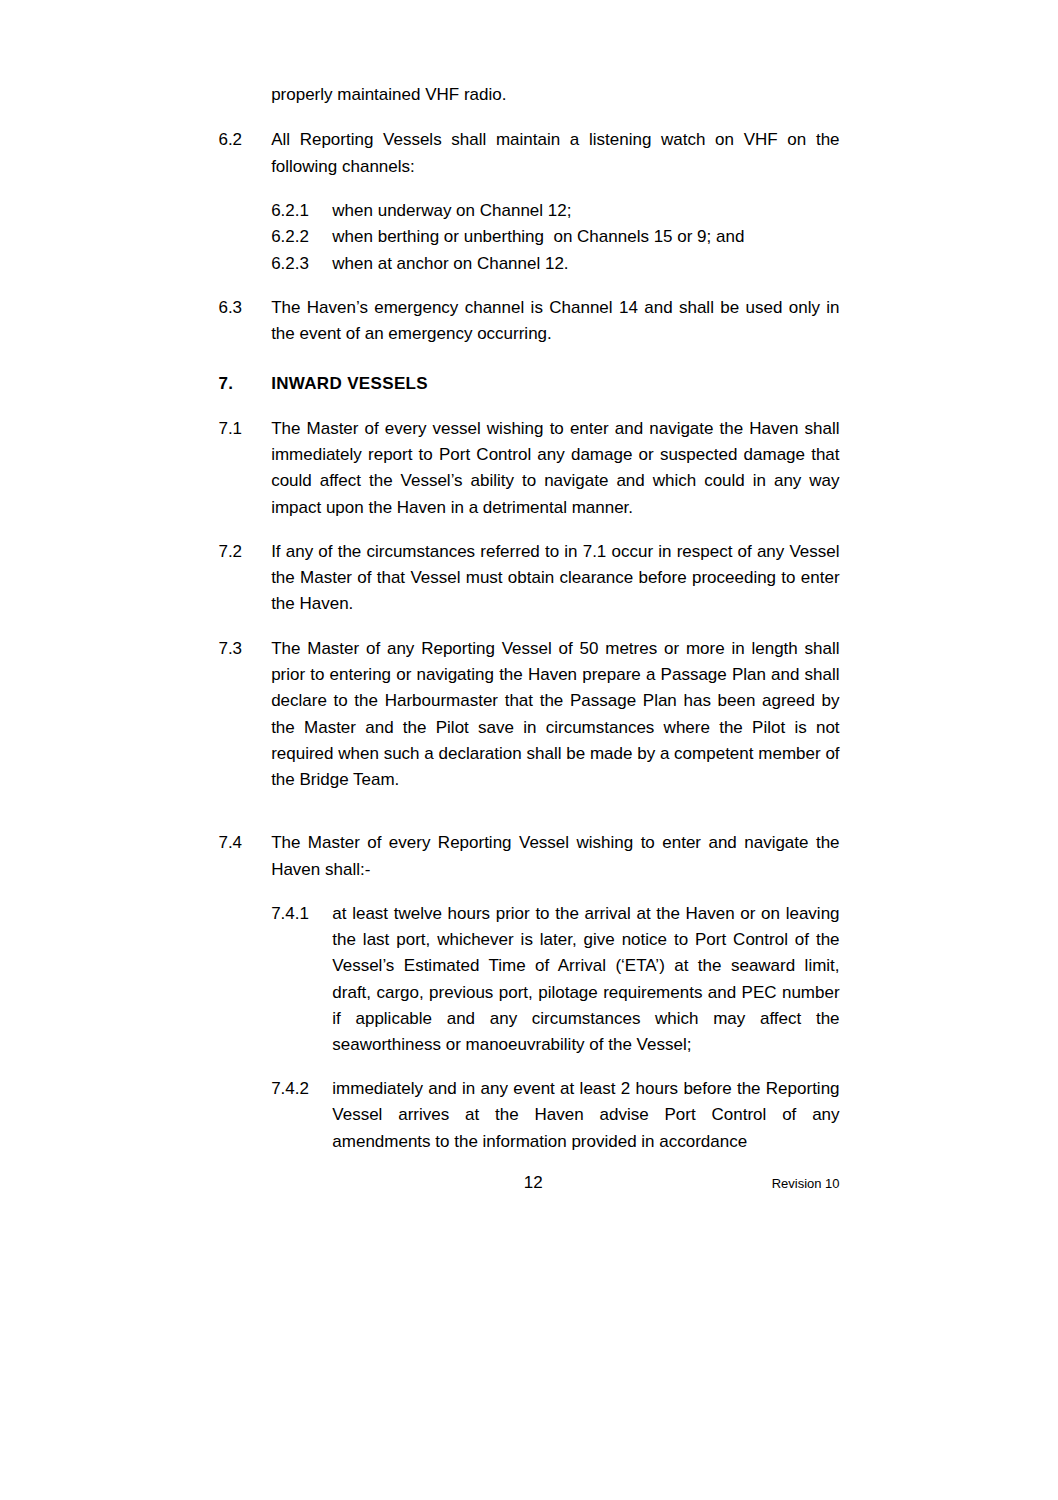properly maintained VHF radio.
6.2
All Reporting Vessels shall maintain a listening watch on VHF on the following channels:
6.2.1
when underway on Channel 12;
6.2.2
when berthing or unberthing on Channels 15 or 9; and
6.2.3
when at anchor on Channel 12.
6.3
The Haven’s emergency channel is Channel 14 and shall be used only in the event of an emergency occurring.
7. INWARD VESSELS
7.1
The Master of every vessel wishing to enter and navigate the Haven shall immediately report to Port Control any damage or suspected damage that could affect the Vessel’s ability to navigate and which could in any way impact upon the Haven in a detrimental manner.
7.2
If any of the circumstances referred to in 7.1 occur in respect of any Vessel the Master of that Vessel must obtain clearance before proceeding to enter the Haven.
7.3
The Master of any Reporting Vessel of 50 metres or more in length shall prior to entering or navigating the Haven prepare a Passage Plan and shall declare to the Harbourmaster that the Passage Plan has been agreed by the Master and the Pilot save in circumstances where the Pilot is not required when such a declaration shall be made by a competent member of the Bridge Team.
7.4
The Master of every Reporting Vessel wishing to enter and navigate the Haven shall:-
7.4.1
at least twelve hours prior to the arrival at the Haven or on leaving the last port, whichever is later, give notice to Port Control of the Vessel’s Estimated Time of Arrival (‘ETA’) at the seaward limit, draft, cargo, previous port, pilotage requirements and PEC number if applicable and any circumstances which may affect the seaworthiness or manoeuvrability of the Vessel;
7.4.2
immediately and in any event at least 2 hours before the Reporting Vessel arrives at the Haven advise Port Control of any amendments to the information provided in accordance
12
Revision 10